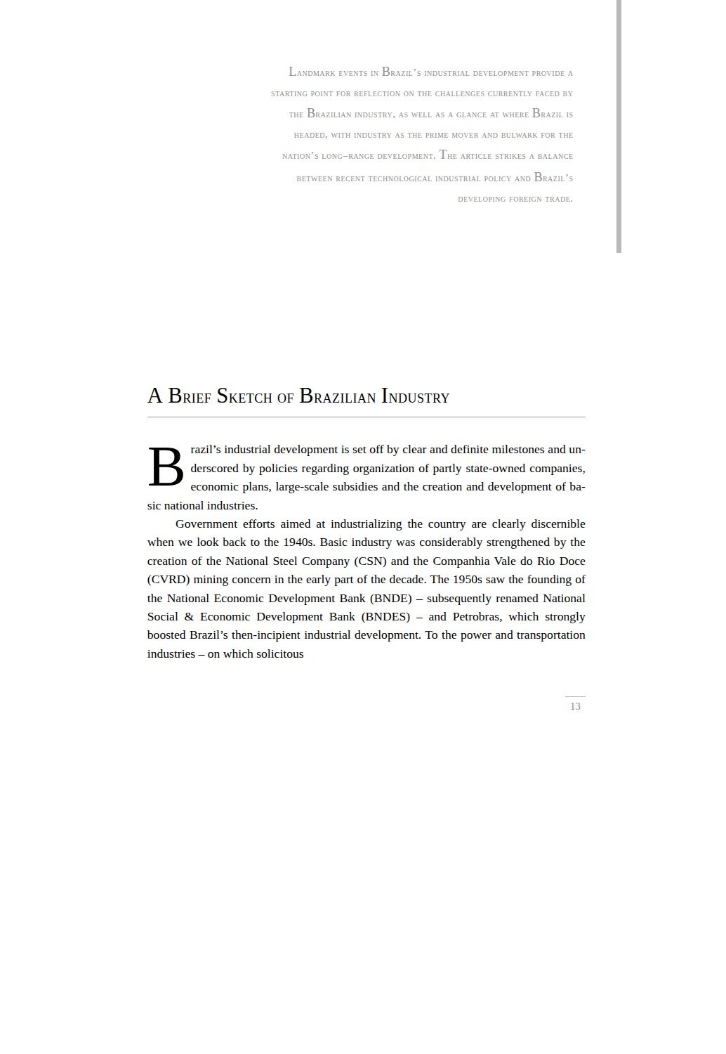Landmark events in Brazil’s industrial development provide a starting point for reflection on the challenges currently faced by the Brazilian industry, as well as a glance at where Brazil is headed, with industry as the prime mover and bulwark for the nation’s long–range development. The article strikes a balance between recent technological industrial policy and Brazil’s developing foreign trade.
A Brief Sketch of Brazilian Industry
Brazil’s industrial development is set off by clear and definite milestones and underscored by policies regarding organization of partly state-owned companies, economic plans, large-scale subsidies and the creation and development of basic national industries.
Government efforts aimed at industrializing the country are clearly discernible when we look back to the 1940s. Basic industry was considerably strengthened by the creation of the National Steel Company (CSN) and the Companhia Vale do Rio Doce (CVRD) mining concern in the early part of the decade. The 1950s saw the founding of the National Economic Development Bank (BNDE) – subsequently renamed National Social & Economic Development Bank (BNDES) – and Petrobras, which strongly boosted Brazil’s then-incipient industrial development. To the power and transportation industries – on which solicitous
13